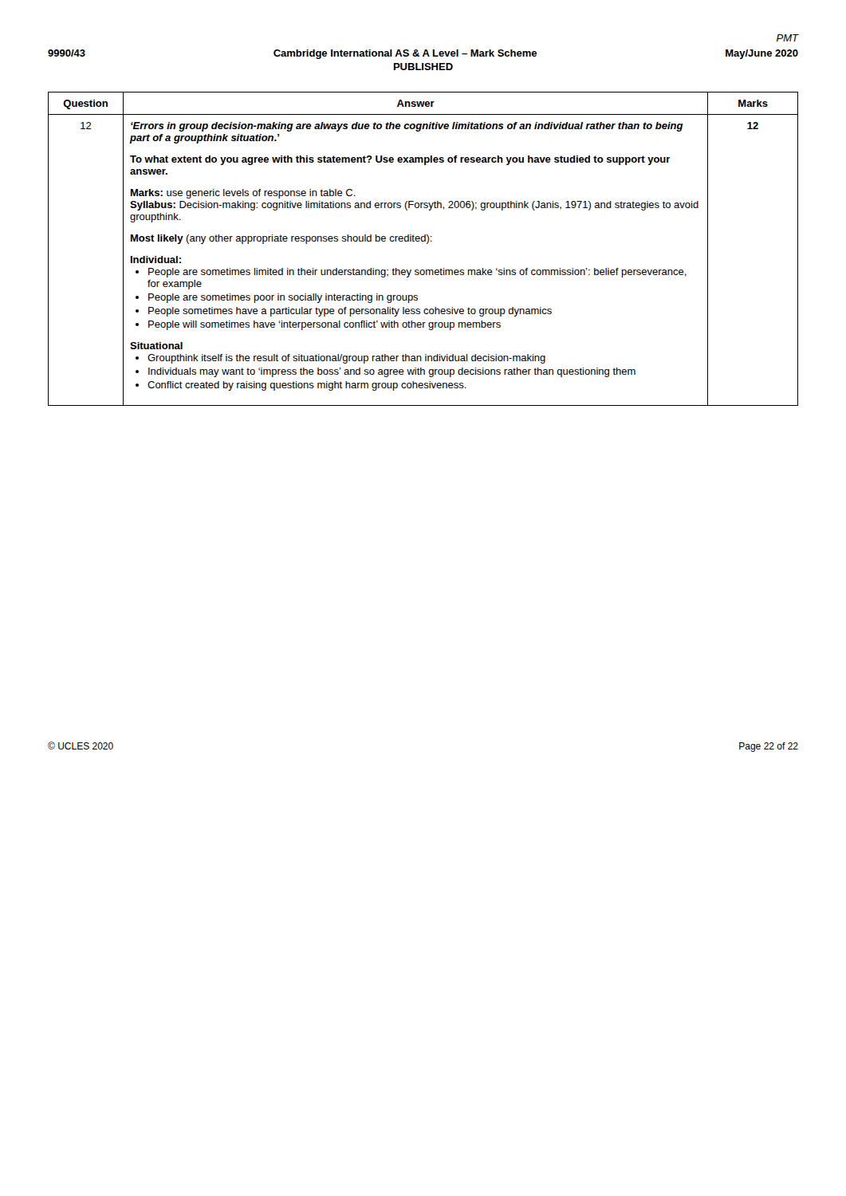PMT
9990/43
Cambridge International AS & A Level – Mark Scheme
May/June 2020
PUBLISHED
| Question | Answer | Marks |
| --- | --- | --- |
| 12 | ‘Errors in group decision-making are always due to the cognitive limitations of an individual rather than to being part of a groupthink situation .’ To what extent do you agree with this statement? Use examples of research you have studied to support your answer. Marks: use generic levels of response in table C. Syllabus: Decision-making: cognitive limitations and errors (Forsyth, 2006); groupthink (Janis, 1971) and strategies to avoid groupthink. Most likely (any other appropriate responses should be credited): Individual: People are sometimes limited in their understanding; they sometimes make ‘sins of commission’: belief perseverance, for example People are sometimes poor in socially interacting in groups People sometimes have a particular type of personality less cohesive to group dynamics People will sometimes have ‘interpersonal conflict’ with other group members Situational Groupthink itself is the result of situational/group rather than individual decision-making Individuals may want to ‘impress the boss’ and so agree with group decisions rather than questioning them Conflict created by raising questions might harm group cohesiveness. | 12 |
© UCLES 2020
Page 22 of 22